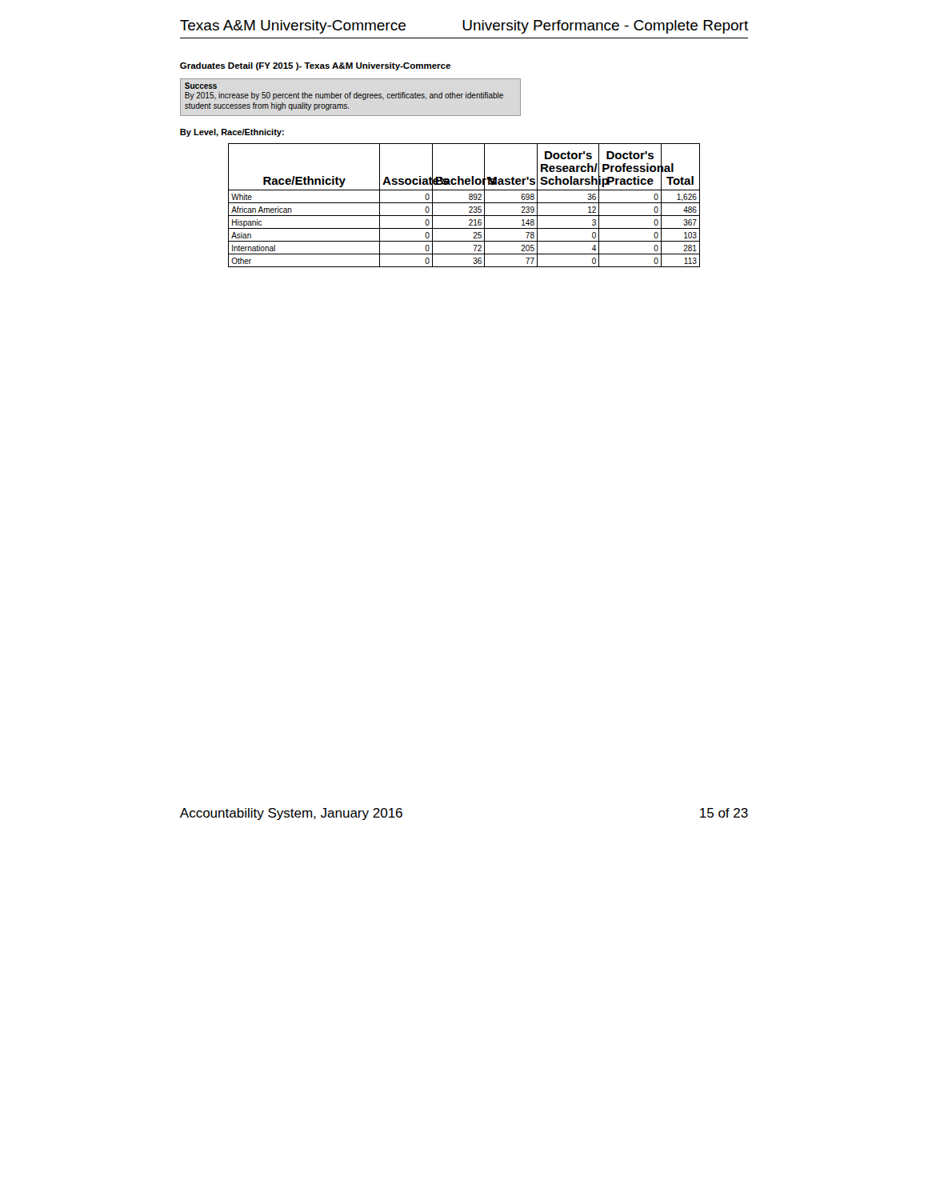Texas A&M University-Commerce
University Performance - Complete Report
Graduates Detail (FY 2015 )- Texas A&M University-Commerce
Success
By 2015, increase by 50 percent the number of degrees, certificates, and other identifiable student successes from high quality programs.
By Level, Race/Ethnicity:
| Race/Ethnicity | Associate's | Bachelor's | Master's | Doctor's Research/ Scholarship | Doctor's Professional Practice | Total |
| --- | --- | --- | --- | --- | --- | --- |
| White | 0 | 892 | 698 | 36 | 0 | 1,626 |
| African American | 0 | 235 | 239 | 12 | 0 | 486 |
| Hispanic | 0 | 216 | 148 | 3 | 0 | 367 |
| Asian | 0 | 25 | 78 | 0 | 0 | 103 |
| International | 0 | 72 | 205 | 4 | 0 | 281 |
| Other | 0 | 36 | 77 | 0 | 0 | 113 |
Accountability System, January 2016
15 of 23